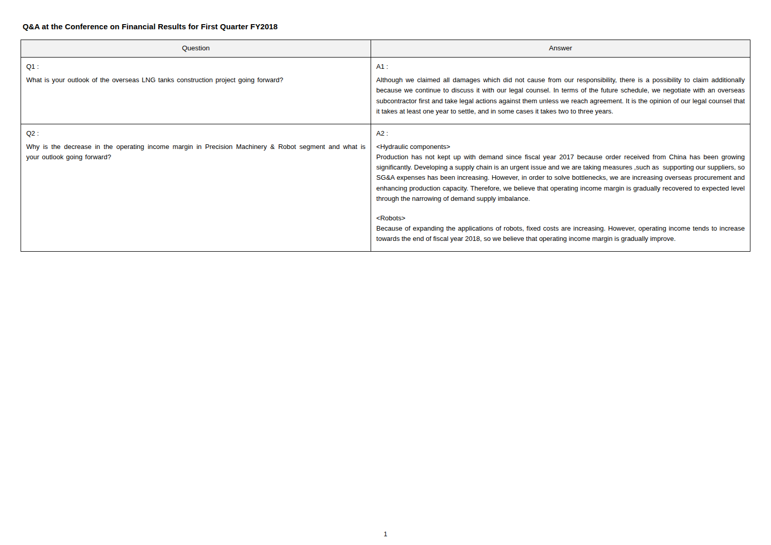Q&A at the Conference on Financial Results for First Quarter FY2018
| Question | Answer |
| --- | --- |
| Q1 : What is your outlook of the overseas LNG tanks construction project going forward? | A1 : Although we claimed all damages which did not cause from our responsibility, there is a possibility to claim additionally because we continue to discuss it with our legal counsel. In terms of the future schedule, we negotiate with an overseas subcontractor first and take legal actions against them unless we reach agreement. It is the opinion of our legal counsel that it takes at least one year to settle, and in some cases it takes two to three years. |
| Q2 : Why is the decrease in the operating income margin in Precision Machinery & Robot segment and what is your outlook going forward? | A2 : <Hydraulic components> Production has not kept up with demand since fiscal year 2017 because order received from China has been growing significantly. Developing a supply chain is an urgent issue and we are taking measures ,such as supporting our suppliers, so SG&A expenses has been increasing. However, in order to solve bottlenecks, we are increasing overseas procurement and enhancing production capacity. Therefore, we believe that operating income margin is gradually recovered to expected level through the narrowing of demand supply imbalance. <Robots> Because of expanding the applications of robots, fixed costs are increasing. However, operating income tends to increase towards the end of fiscal year 2018, so we believe that operating income margin is gradually improve. |
1